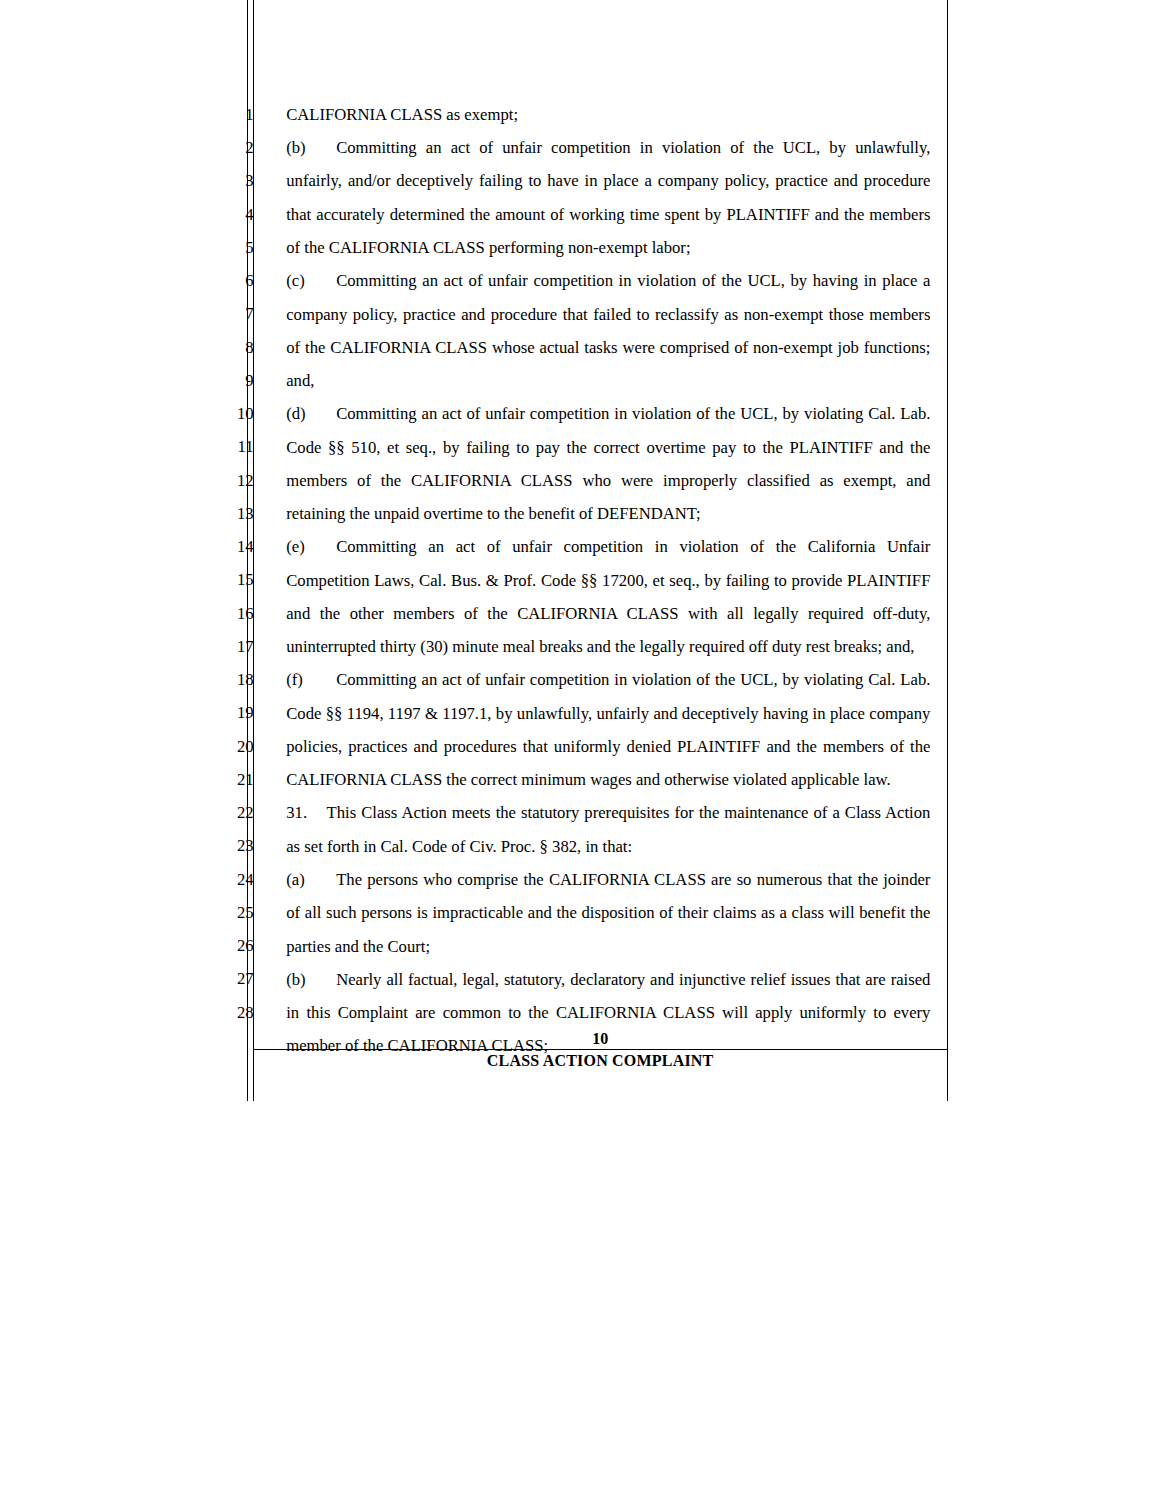1
2
3
4
5
6
7
8
9
10
11
12
13
14
15
16
17
18
19
20
21
22
23
24
25
26
27
28
CALIFORNIA CLASS as exempt;
(b) Committing an act of unfair competition in violation of the UCL, by unlawfully, unfairly, and/or deceptively failing to have in place a company policy, practice and procedure that accurately determined the amount of working time spent by PLAINTIFF and the members of the CALIFORNIA CLASS performing non-exempt labor;
(c) Committing an act of unfair competition in violation of the UCL, by having in place a company policy, practice and procedure that failed to reclassify as non-exempt those members of the CALIFORNIA CLASS whose actual tasks were comprised of non-exempt job functions; and,
(d) Committing an act of unfair competition in violation of the UCL, by violating Cal. Lab. Code §§ 510, et seq., by failing to pay the correct overtime pay to the PLAINTIFF and the members of the CALIFORNIA CLASS who were improperly classified as exempt, and retaining the unpaid overtime to the benefit of DEFENDANT;
(e) Committing an act of unfair competition in violation of the California Unfair Competition Laws, Cal. Bus. & Prof. Code §§ 17200, et seq., by failing to provide PLAINTIFF and the other members of the CALIFORNIA CLASS with all legally required off-duty, uninterrupted thirty (30) minute meal breaks and the legally required off duty rest breaks; and,
(f) Committing an act of unfair competition in violation of the UCL, by violating Cal. Lab. Code §§ 1194, 1197 & 1197.1, by unlawfully, unfairly and deceptively having in place company policies, practices and procedures that uniformly denied PLAINTIFF and the members of the CALIFORNIA CLASS the correct minimum wages and otherwise violated applicable law.
31. This Class Action meets the statutory prerequisites for the maintenance of a Class Action as set forth in Cal. Code of Civ. Proc. § 382, in that:
(a) The persons who comprise the CALIFORNIA CLASS are so numerous that the joinder of all such persons is impracticable and the disposition of their claims as a class will benefit the parties and the Court;
(b) Nearly all factual, legal, statutory, declaratory and injunctive relief issues that are raised in this Complaint are common to the CALIFORNIA CLASS will apply uniformly to every member of the CALIFORNIA CLASS;
10
CLASS ACTION COMPLAINT